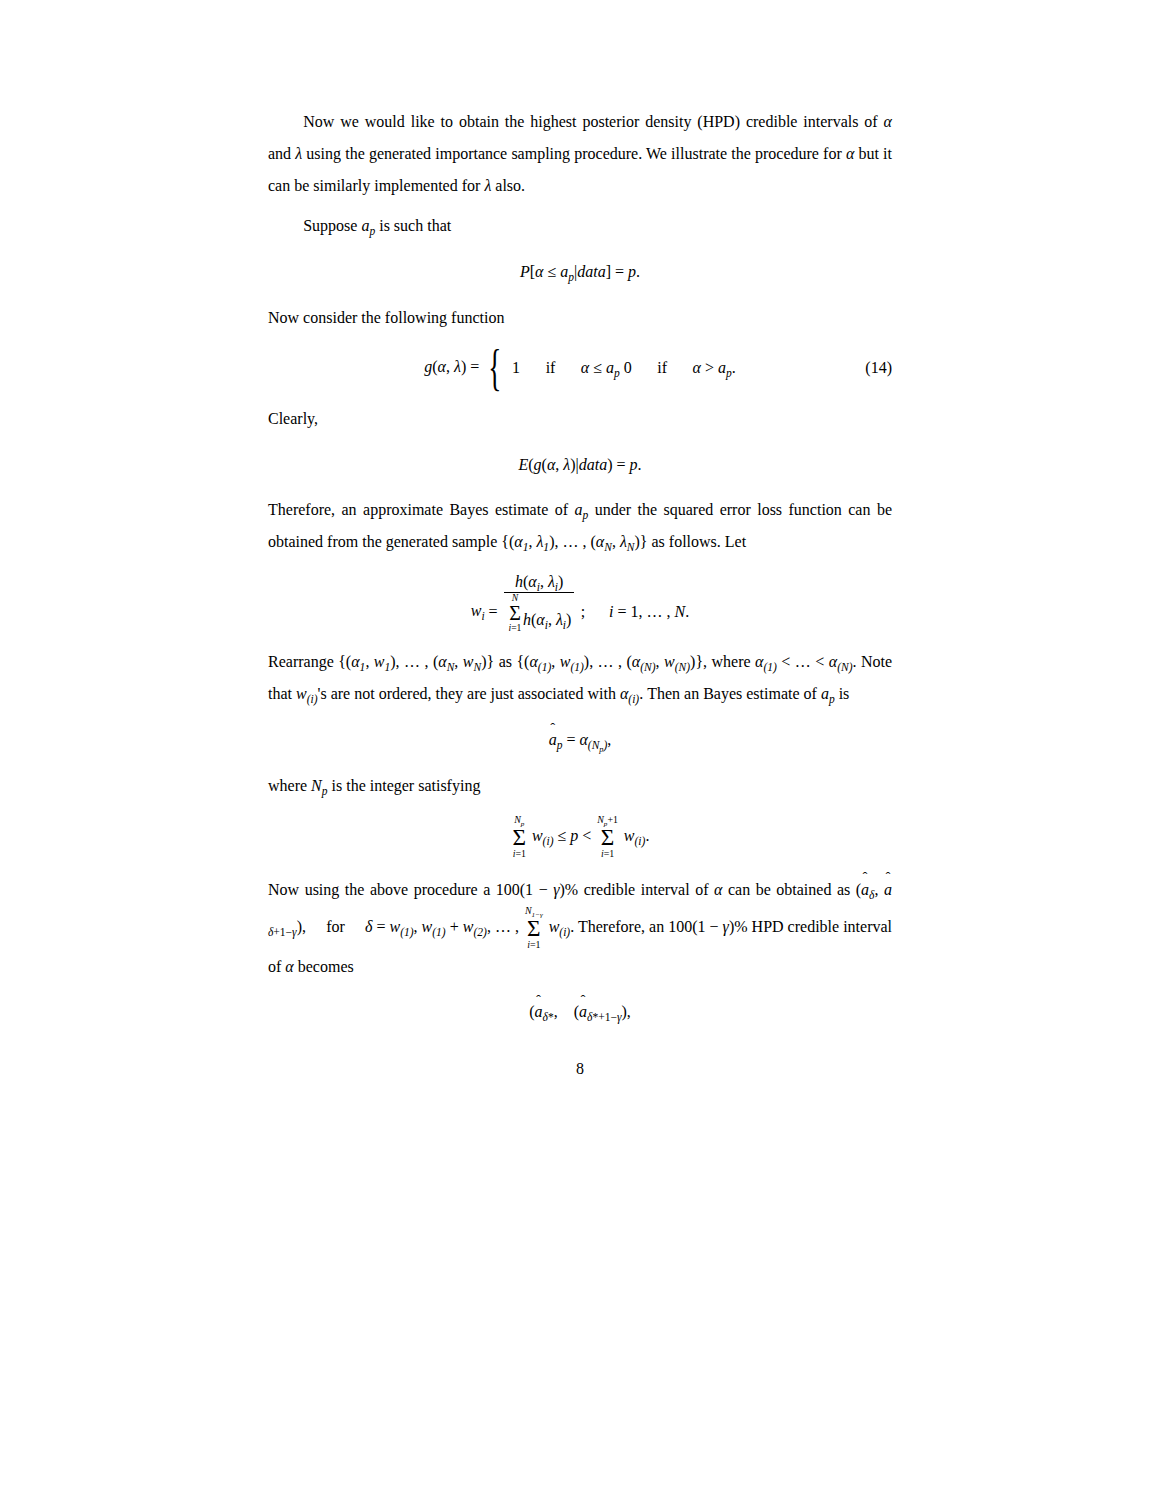Now we would like to obtain the highest posterior density (HPD) credible intervals of α and λ using the generated importance sampling procedure. We illustrate the procedure for α but it can be similarly implemented for λ also.
Suppose ap is such that
P[α ≤ ap|data] = p.
Now consider the following function
g(α, λ) = { 1 if α ≤ ap 0 if α > ap. (14)
Clearly,
E(g(α, λ)|data) = p.
Therefore, an approximate Bayes estimate of ap under the squared error loss function can be obtained from the generated sample {(α1, λ1), … , (αN, λN)} as follows. Let
wi = h(αi, λi) NΣi=1 h(αi, λi) ; i = 1, … , N.
Rearrange {(α1, w1), … , (αN, wN)} as {(α(1), w(1)), … , (α(N), w(N))}, where α(1) < … < α(N). Note that w(i)'s are not ordered, they are just associated with α(i). Then an Bayes estimate of ap is
̂ap = α(Np),
where Np is the integer satisfying
Np Σ i=1 w(i) ≤ p < Np+1 Σ i=1 w(i).
Now using the above procedure a 100(1 − γ)% credible interval of α can be obtained as (̂aδ, ̂aδ+1−γ), for δ = w(1), w(1) + w(2), … , N1−γ Σ i=1 w(i). Therefore, an 100(1 − γ)% HPD credible interval of α becomes
(̂aδ*, (̂aδ*+1−γ),
8